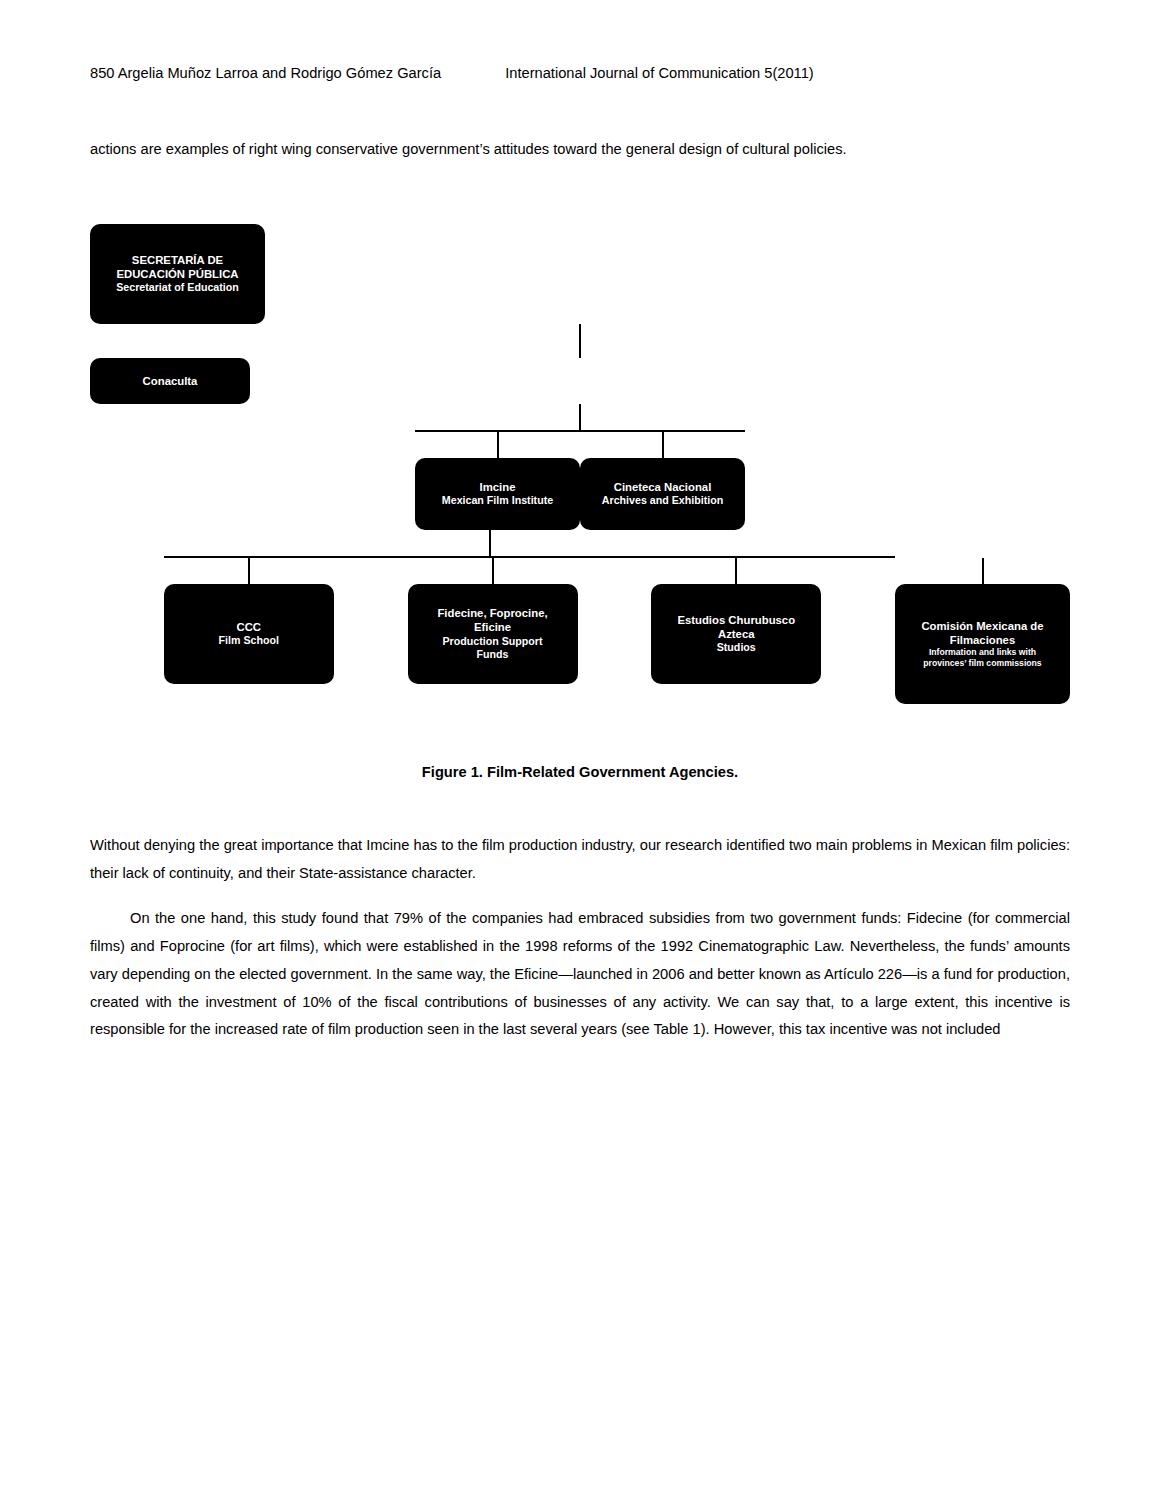850 Argelia Muñoz Larroa and Rodrigo Gómez García International Journal of Communication 5(2011)
actions are examples of right wing conservative government’s attitudes toward the general design of cultural policies.
SECRETARÍA DE
EDUCACIÓN PÚBLICA Secretariat of Education
Conaculta
| | Imcine Mexican Film Institute | Cineteca Nacional Archives and Exhibition | |
| | CCC Film School | | Fidecine, Foprocine, Eficine Production Support Funds | | Estudios Churubusco Azteca Studios | | Comisión Mexicana de Filmaciones Information and links with provinces’ film commissions |
Figure 1. Film-Related Government Agencies.
Without denying the great importance that Imcine has to the film production industry, our research identified two main problems in Mexican film policies: their lack of continuity, and their State-assistance character.
On the one hand, this study found that 79% of the companies had embraced subsidies from two government funds: Fidecine (for commercial films) and Foprocine (for art films), which were established in the 1998 reforms of the 1992 Cinematographic Law. Nevertheless, the funds’ amounts vary depending on the elected government. In the same way, the Eficine—launched in 2006 and better known as Artículo 226—is a fund for production, created with the investment of 10% of the fiscal contributions of businesses of any activity. We can say that, to a large extent, this incentive is responsible for the increased rate of film production seen in the last several years (see Table 1). However, this tax incentive was not included